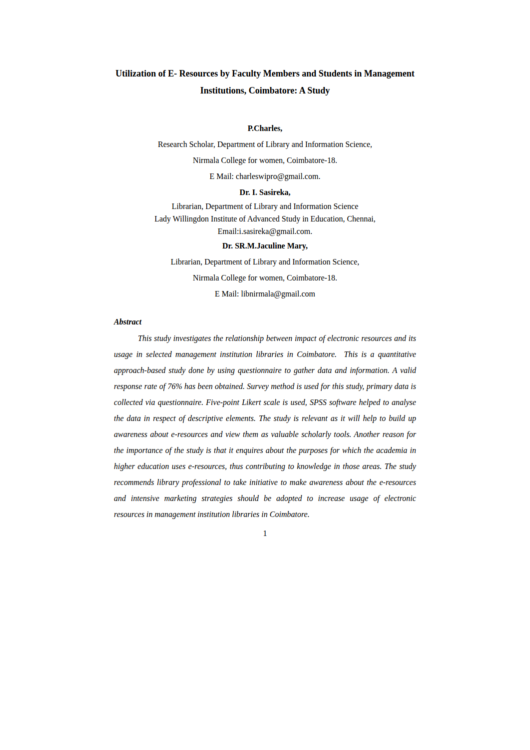Utilization of E- Resources by Faculty Members and Students in Management Institutions, Coimbatore: A Study
P.Charles,
Research Scholar, Department of Library and Information Science,
Nirmala College for women, Coimbatore-18.
E Mail: charleswipro@gmail.com.
Dr. I. Sasireka,
Librarian, Department of Library and Information Science
Lady Willingdon Institute of Advanced Study in Education, Chennai,
Email:i.sasireka@gmail.com.
Dr. SR.M.Jaculine Mary,
Librarian, Department of Library and Information Science,
Nirmala College for women, Coimbatore-18.
E Mail: libnirmala@gmail.com
Abstract
This study investigates the relationship between impact of electronic resources and its usage in selected management institution libraries in Coimbatore. This is a quantitative approach-based study done by using questionnaire to gather data and information. A valid response rate of 76% has been obtained. Survey method is used for this study, primary data is collected via questionnaire. Five-point Likert scale is used, SPSS software helped to analyse the data in respect of descriptive elements. The study is relevant as it will help to build up awareness about e-resources and view them as valuable scholarly tools. Another reason for the importance of the study is that it enquires about the purposes for which the academia in higher education uses e-resources, thus contributing to knowledge in those areas. The study recommends library professional to take initiative to make awareness about the e-resources and intensive marketing strategies should be adopted to increase usage of electronic resources in management institution libraries in Coimbatore.
1